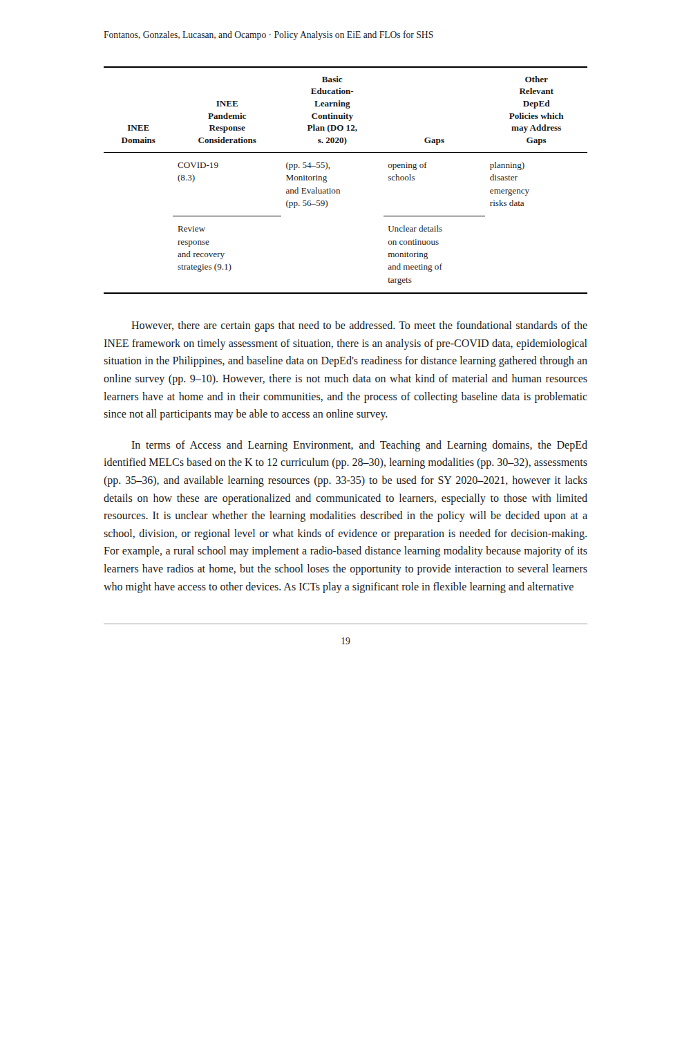Fontanos, Gonzales, Lucasan, and Ocampo · Policy Analysis on EiE and FLOs for SHS
| INEE Domains | INEE Pandemic Response Considerations | Basic Education- Learning Continuity Plan (DO 12, s. 2020) | Gaps | Other Relevant DepEd Policies which may Address Gaps |
| --- | --- | --- | --- | --- |
| | COVID-19 (8.3) | (pp. 54–55), Monitoring and Evaluation (pp. 56–59) | opening of schools | planning) disaster emergency risks data |
| | Review response and recovery strategies (9.1) | | Unclear details on continuous monitoring and meeting of targets | |
However, there are certain gaps that need to be addressed. To meet the foundational standards of the INEE framework on timely assessment of situation, there is an analysis of pre-COVID data, epidemiological situation in the Philippines, and baseline data on DepEd's readiness for distance learning gathered through an online survey (pp. 9–10). However, there is not much data on what kind of material and human resources learners have at home and in their communities, and the process of collecting baseline data is problematic since not all participants may be able to access an online survey.
In terms of Access and Learning Environment, and Teaching and Learning domains, the DepEd identified MELCs based on the K to 12 curriculum (pp. 28–30), learning modalities (pp. 30–32), assessments (pp. 35–36), and available learning resources (pp. 33-35) to be used for SY 2020–2021, however it lacks details on how these are operationalized and communicated to learners, especially to those with limited resources. It is unclear whether the learning modalities described in the policy will be decided upon at a school, division, or regional level or what kinds of evidence or preparation is needed for decision-making. For example, a rural school may implement a radio-based distance learning modality because majority of its learners have radios at home, but the school loses the opportunity to provide interaction to several learners who might have access to other devices. As ICTs play a significant role in flexible learning and alternative
19